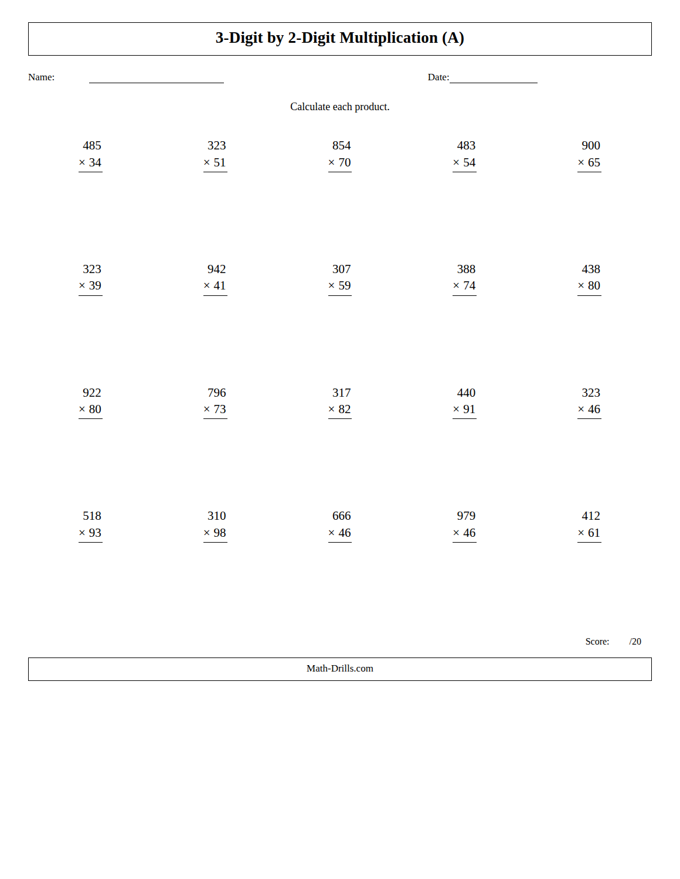3-Digit by 2-Digit Multiplication (A)
| Name: | | Date: | |
Calculate each product.
| 485 × 34 | 323 × 51 | 854 × 70 | 483 × 54 | 900 × 65 |
| 323 × 39 | 942 × 41 | 307 × 59 | 388 × 74 | 438 × 80 |
| 922 × 80 | 796 × 73 | 317 × 82 | 440 × 91 | 323 × 46 |
| 518 × 93 | 310 × 98 | 666 × 46 | 979 × 46 | 412 × 61 |
Score: /20
Math-Drills.com